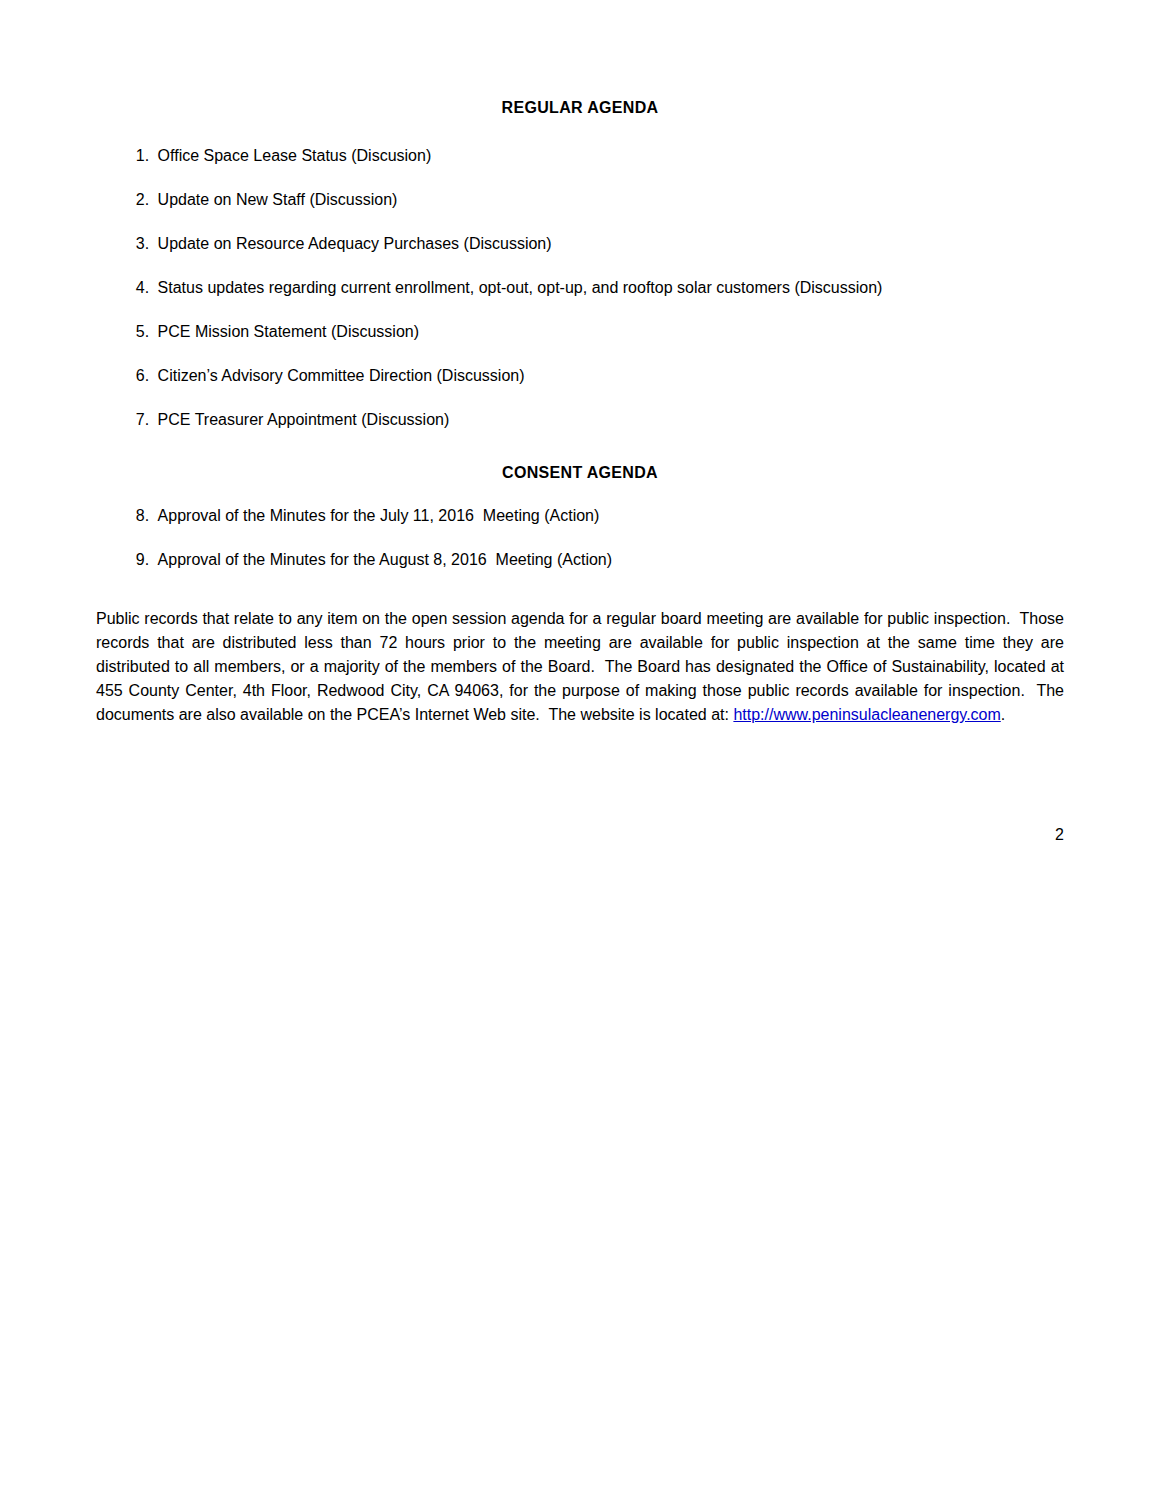REGULAR AGENDA
Office Space Lease Status (Discusion)
Update on New Staff (Discussion)
Update on Resource Adequacy Purchases (Discussion)
Status updates regarding current enrollment, opt-out, opt-up, and rooftop solar customers (Discussion)
PCE Mission Statement (Discussion)
Citizen’s Advisory Committee Direction (Discussion)
PCE Treasurer Appointment (Discussion)
CONSENT AGENDA
Approval of the Minutes for the July 11, 2016 Meeting (Action)
Approval of the Minutes for the August 8, 2016 Meeting (Action)
Public records that relate to any item on the open session agenda for a regular board meeting are available for public inspection. Those records that are distributed less than 72 hours prior to the meeting are available for public inspection at the same time they are distributed to all members, or a majority of the members of the Board. The Board has designated the Office of Sustainability, located at 455 County Center, 4th Floor, Redwood City, CA 94063, for the purpose of making those public records available for inspection. The documents are also available on the PCEA’s Internet Web site. The website is located at: http://www.peninsulacleanenergy.com.
2